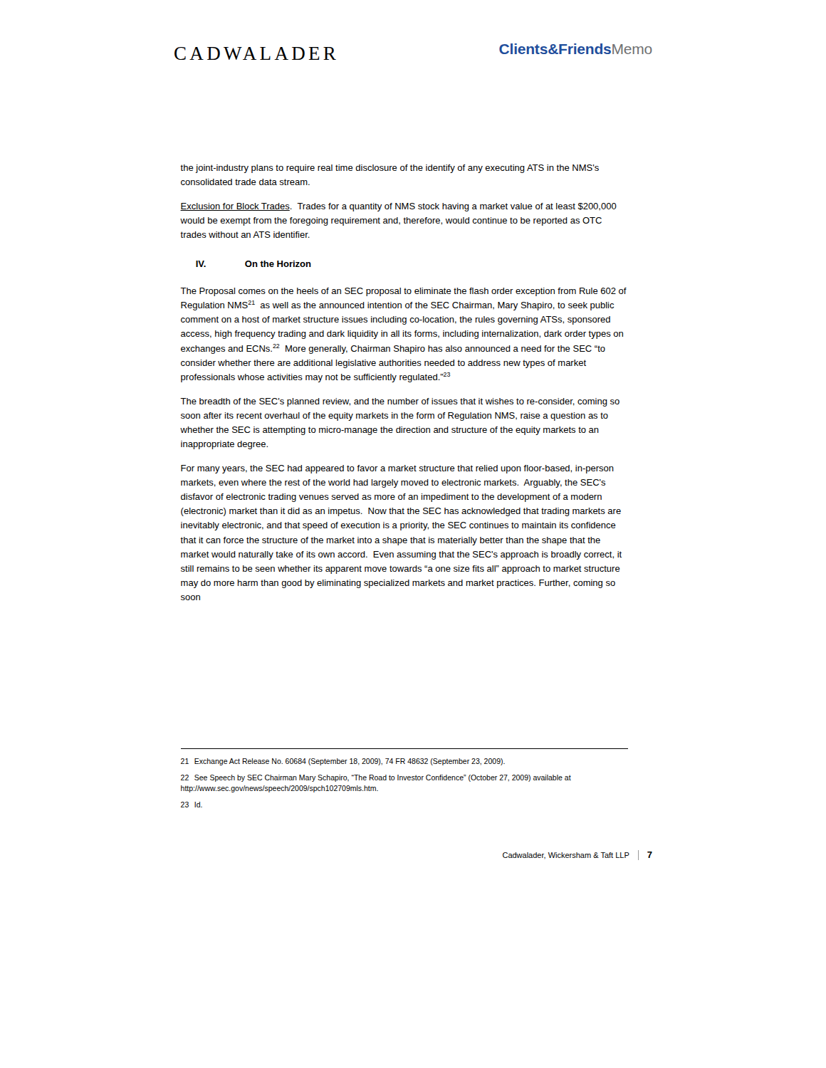CADWALADER
Clients&Friends Memo
the joint-industry plans to require real time disclosure of the identify of any executing ATS in the NMS's consolidated trade data stream.
Exclusion for Block Trades. Trades for a quantity of NMS stock having a market value of at least $200,000 would be exempt from the foregoing requirement and, therefore, would continue to be reported as OTC trades without an ATS identifier.
IV. On the Horizon
The Proposal comes on the heels of an SEC proposal to eliminate the flash order exception from Rule 602 of Regulation NMS21 as well as the announced intention of the SEC Chairman, Mary Shapiro, to seek public comment on a host of market structure issues including co-location, the rules governing ATSs, sponsored access, high frequency trading and dark liquidity in all its forms, including internalization, dark order types on exchanges and ECNs.22 More generally, Chairman Shapiro has also announced a need for the SEC “to consider whether there are additional legislative authorities needed to address new types of market professionals whose activities may not be sufficiently regulated.”23
The breadth of the SEC's planned review, and the number of issues that it wishes to re-consider, coming so soon after its recent overhaul of the equity markets in the form of Regulation NMS, raise a question as to whether the SEC is attempting to micro-manage the direction and structure of the equity markets to an inappropriate degree.
For many years, the SEC had appeared to favor a market structure that relied upon floor-based, in-person markets, even where the rest of the world had largely moved to electronic markets. Arguably, the SEC's disfavor of electronic trading venues served as more of an impediment to the development of a modern (electronic) market than it did as an impetus. Now that the SEC has acknowledged that trading markets are inevitably electronic, and that speed of execution is a priority, the SEC continues to maintain its confidence that it can force the structure of the market into a shape that is materially better than the shape that the market would naturally take of its own accord. Even assuming that the SEC's approach is broadly correct, it still remains to be seen whether its apparent move towards “a one size fits all” approach to market structure may do more harm than good by eliminating specialized markets and market practices. Further, coming so soon
21 Exchange Act Release No. 60684 (September 18, 2009), 74 FR 48632 (September 23, 2009).
22 See Speech by SEC Chairman Mary Schapiro, “The Road to Investor Confidence” (October 27, 2009) available at http://www.sec.gov/news/speech/2009/spch102709mls.htm.
23 Id.
Cadwalader, Wickersham & Taft LLP 7